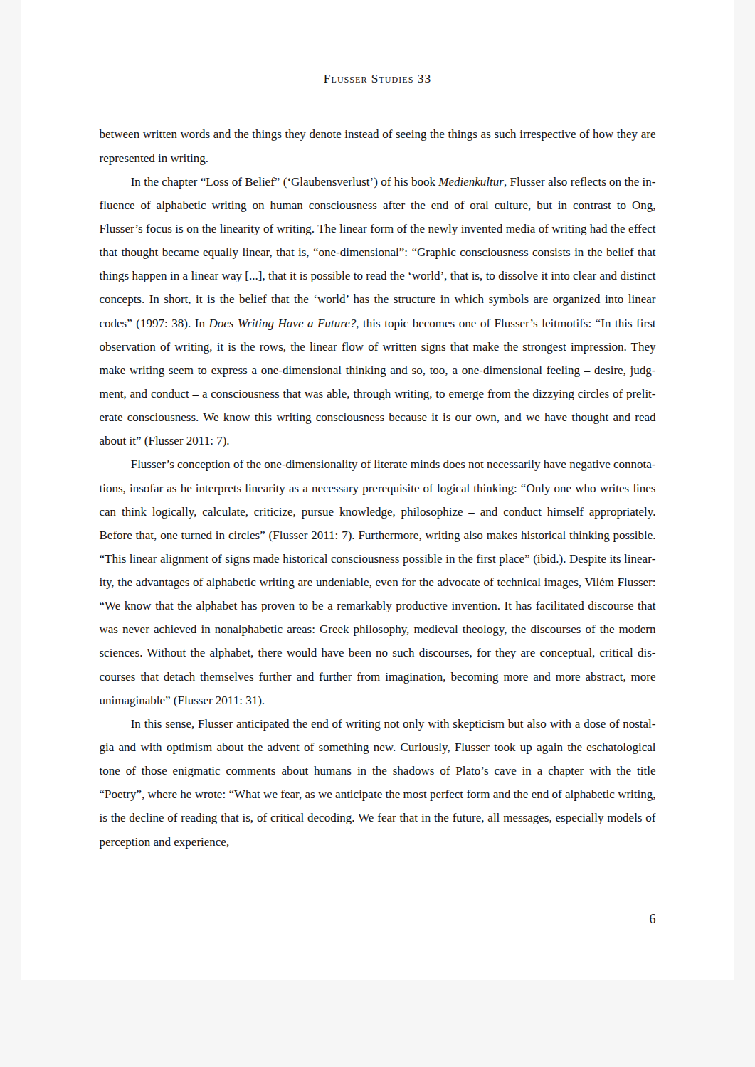Flusser Studies 33
between written words and the things they denote instead of seeing the things as such irrespective of how they are represented in writing.
In the chapter “Loss of Belief” (‘Glaubensverlust’) of his book Medienkultur, Flusser also reflects on the influence of alphabetic writing on human consciousness after the end of oral culture, but in contrast to Ong, Flusser’s focus is on the linearity of writing. The linear form of the newly invented media of writing had the effect that thought became equally linear, that is, “one-dimensional”: “Graphic consciousness consists in the belief that things happen in a linear way [...], that it is possible to read the ‘world’, that is, to dissolve it into clear and distinct concepts. In short, it is the belief that the ‘world’ has the structure in which symbols are organized into linear codes” (1997: 38). In Does Writing Have a Future?, this topic becomes one of Flusser’s leitmotifs: “In this first observation of writing, it is the rows, the linear flow of written signs that make the strongest impression. They make writing seem to express a one-dimensional thinking and so, too, a one-dimensional feeling – desire, judgment, and conduct – a consciousness that was able, through writing, to emerge from the dizzying circles of preliterate consciousness. We know this writing consciousness because it is our own, and we have thought and read about it” (Flusser 2011: 7).
Flusser’s conception of the one-dimensionality of literate minds does not necessarily have negative connotations, insofar as he interprets linearity as a necessary prerequisite of logical thinking: “Only one who writes lines can think logically, calculate, criticize, pursue knowledge, philosophize – and conduct himself appropriately. Before that, one turned in circles” (Flusser 2011: 7). Furthermore, writing also makes historical thinking possible. “This linear alignment of signs made historical consciousness possible in the first place” (ibid.). Despite its linearity, the advantages of alphabetic writing are undeniable, even for the advocate of technical images, Vilém Flusser: “We know that the alphabet has proven to be a remarkably productive invention. It has facilitated discourse that was never achieved in nonalphabetic areas: Greek philosophy, medieval theology, the discourses of the modern sciences. Without the alphabet, there would have been no such discourses, for they are conceptual, critical discourses that detach themselves further and further from imagination, becoming more and more abstract, more unimaginable” (Flusser 2011: 31).
In this sense, Flusser anticipated the end of writing not only with skepticism but also with a dose of nostalgia and with optimism about the advent of something new. Curiously, Flusser took up again the eschatological tone of those enigmatic comments about humans in the shadows of Plato’s cave in a chapter with the title “Poetry”, where he wrote: “What we fear, as we anticipate the most perfect form and the end of alphabetic writing, is the decline of reading that is, of critical decoding. We fear that in the future, all messages, especially models of perception and experience,
6